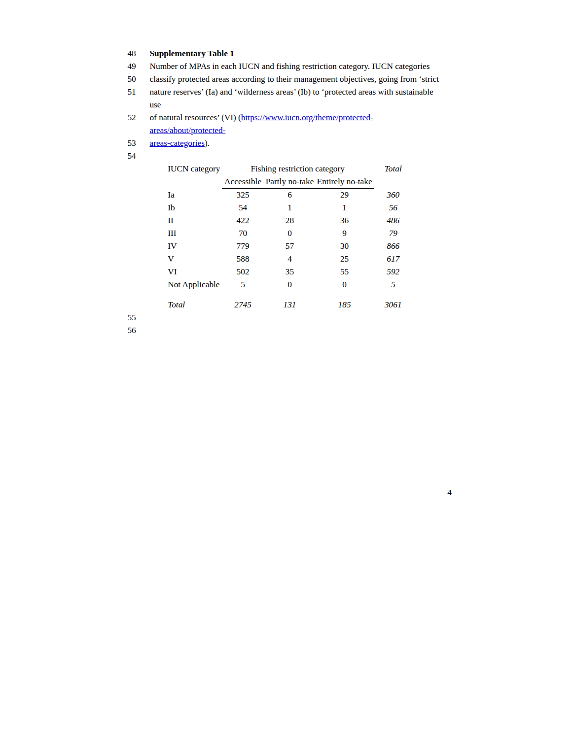48
Supplementary Table 1
49
Number of MPAs in each IUCN and fishing restriction category. IUCN categories
50
classify protected areas according to their management objectives, going from ‘strict
51
nature reserves’ (Ia) and ‘wilderness areas’ (Ib) to ‘protected areas with sustainable use
52
of natural resources’ (VI) (https://www.iucn.org/theme/protected-areas/about/protected-
53
areas-categories).
54
| IUCN category | Fishing restriction category | Total |
| | Accessible | Partly no-take | Entirely no-take | |
| Ia | 325 | 6 | 29 | 360 |
| Ib | 54 | 1 | 1 | 56 |
| II | 422 | 28 | 36 | 486 |
| III | 70 | 0 | 9 | 79 |
| IV | 779 | 57 | 30 | 866 |
| V | 588 | 4 | 25 | 617 |
| VI | 502 | 35 | 55 | 592 |
| Not Applicable | 5 | 0 | 0 | 5 |
| Total | 2745 | 131 | 185 | 3061 |
55
56
4